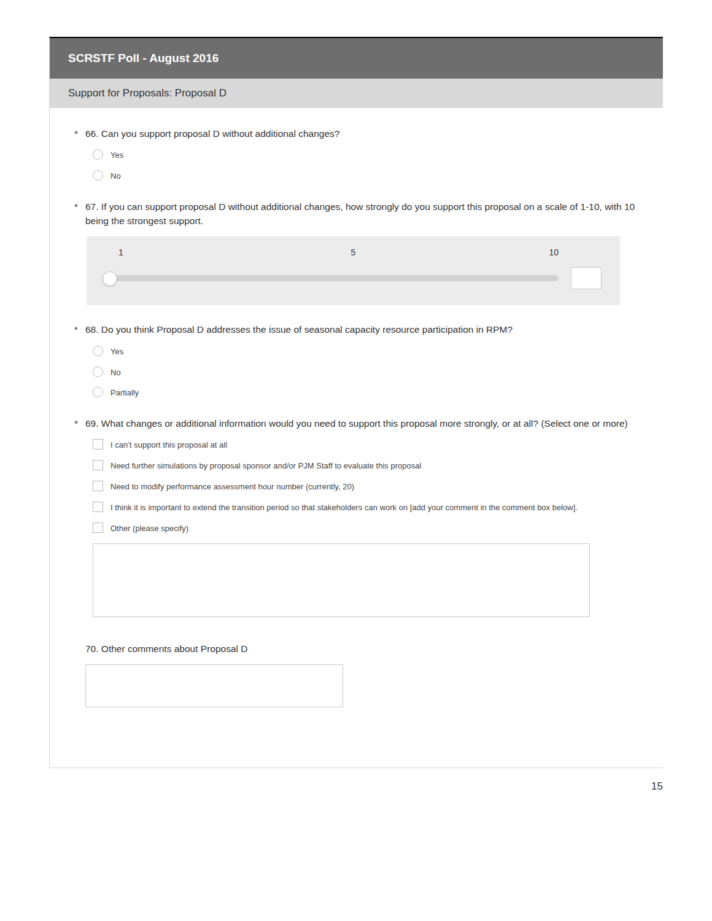SCRSTF Poll - August 2016
Support for Proposals: Proposal D
*66. Can you support proposal D without additional changes?
Yes
No
*67. If you can support proposal D without additional changes, how strongly do you support this proposal on a scale of 1-10, with 10 being the strongest support.
1 5 10
*68. Do you think Proposal D addresses the issue of seasonal capacity resource participation in RPM?
Yes
No
Partially
*69. What changes or additional information would you need to support this proposal more strongly, or at all? (Select one or more)
I can’t support this proposal at all
Need further simulations by proposal sponsor and/or PJM Staff to evaluate this proposal
Need to modify performance assessment hour number (currently, 20)
I think it is important to extend the transition period so that stakeholders can work on [add your comment in the comment box below].
Other (please specify)
70. Other comments about Proposal D
15